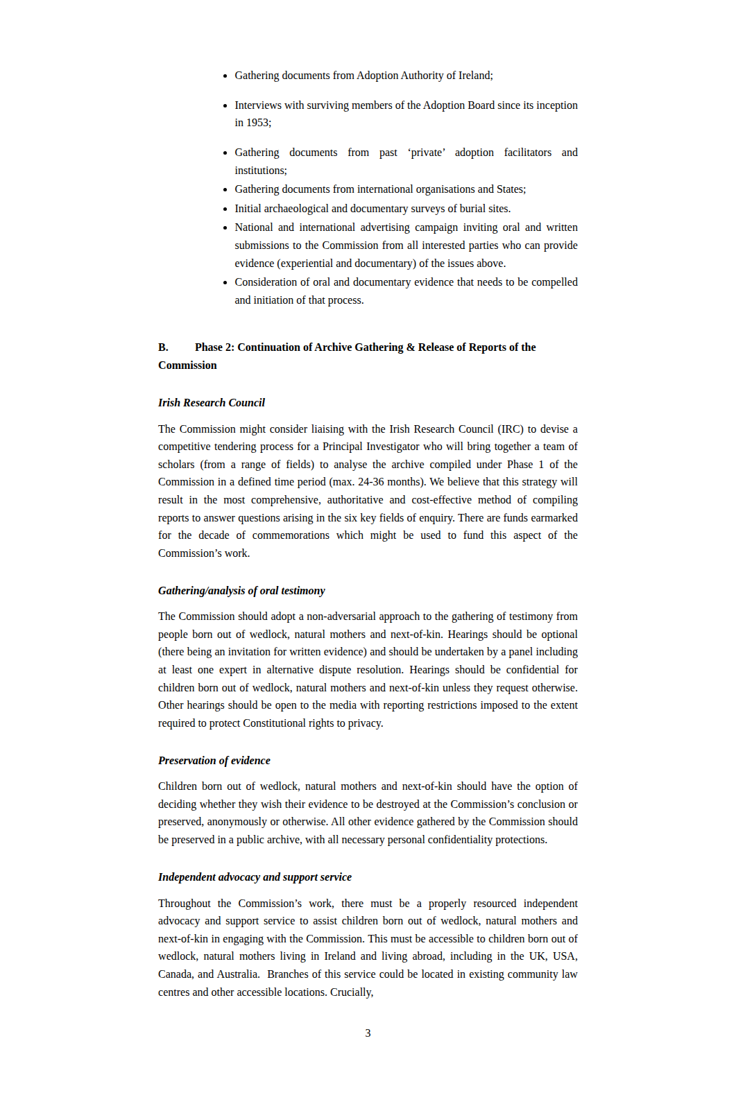Gathering documents from Adoption Authority of Ireland;
Interviews with surviving members of the Adoption Board since its inception in 1953;
Gathering documents from past ‘private’ adoption facilitators and institutions;
Gathering documents from international organisations and States;
Initial archaeological and documentary surveys of burial sites.
National and international advertising campaign inviting oral and written submissions to the Commission from all interested parties who can provide evidence (experiential and documentary) of the issues above.
Consideration of oral and documentary evidence that needs to be compelled and initiation of that process.
B. Phase 2: Continuation of Archive Gathering & Release of Reports of the Commission
Irish Research Council
The Commission might consider liaising with the Irish Research Council (IRC) to devise a competitive tendering process for a Principal Investigator who will bring together a team of scholars (from a range of fields) to analyse the archive compiled under Phase 1 of the Commission in a defined time period (max. 24-36 months). We believe that this strategy will result in the most comprehensive, authoritative and cost-effective method of compiling reports to answer questions arising in the six key fields of enquiry. There are funds earmarked for the decade of commemorations which might be used to fund this aspect of the Commission’s work.
Gathering/analysis of oral testimony
The Commission should adopt a non-adversarial approach to the gathering of testimony from people born out of wedlock, natural mothers and next-of-kin. Hearings should be optional (there being an invitation for written evidence) and should be undertaken by a panel including at least one expert in alternative dispute resolution. Hearings should be confidential for children born out of wedlock, natural mothers and next-of-kin unless they request otherwise. Other hearings should be open to the media with reporting restrictions imposed to the extent required to protect Constitutional rights to privacy.
Preservation of evidence
Children born out of wedlock, natural mothers and next-of-kin should have the option of deciding whether they wish their evidence to be destroyed at the Commission’s conclusion or preserved, anonymously or otherwise. All other evidence gathered by the Commission should be preserved in a public archive, with all necessary personal confidentiality protections.
Independent advocacy and support service
Throughout the Commission’s work, there must be a properly resourced independent advocacy and support service to assist children born out of wedlock, natural mothers and next-of-kin in engaging with the Commission. This must be accessible to children born out of wedlock, natural mothers living in Ireland and living abroad, including in the UK, USA, Canada, and Australia. Branches of this service could be located in existing community law centres and other accessible locations. Crucially,
3